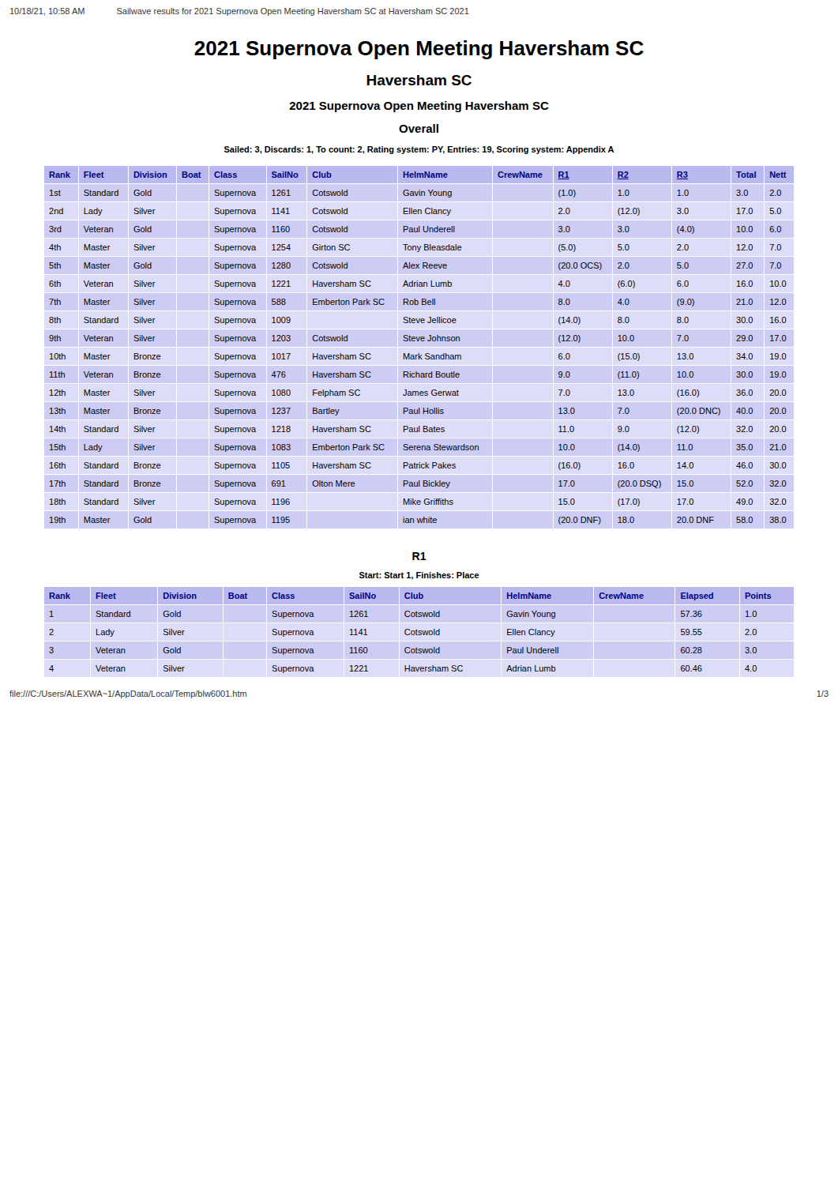10/18/21, 10:58 AM Sailwave results for 2021 Supernova Open Meeting Haversham SC at Haversham SC 2021
2021 Supernova Open Meeting Haversham SC
Haversham SC
2021 Supernova Open Meeting Haversham SC
Overall
Sailed: 3, Discards: 1, To count: 2, Rating system: PY, Entries: 19, Scoring system: Appendix A
| Rank | Fleet | Division | Boat | Class | SailNo | Club | HelmName | CrewName | R1 | R2 | R3 | Total | Nett |
| --- | --- | --- | --- | --- | --- | --- | --- | --- | --- | --- | --- | --- | --- |
| 1st | Standard | Gold | | Supernova | 1261 | Cotswold | Gavin Young | | (1.0) | 1.0 | 1.0 | 3.0 | 2.0 |
| 2nd | Lady | Silver | | Supernova | 1141 | Cotswold | Ellen Clancy | | 2.0 | (12.0) | 3.0 | 17.0 | 5.0 |
| 3rd | Veteran | Gold | | Supernova | 1160 | Cotswold | Paul Underell | | 3.0 | 3.0 | (4.0) | 10.0 | 6.0 |
| 4th | Master | Silver | | Supernova | 1254 | Girton SC | Tony Bleasdale | | (5.0) | 5.0 | 2.0 | 12.0 | 7.0 |
| 5th | Master | Gold | | Supernova | 1280 | Cotswold | Alex Reeve | | (20.0 OCS) | 2.0 | 5.0 | 27.0 | 7.0 |
| 6th | Veteran | Silver | | Supernova | 1221 | Haversham SC | Adrian Lumb | | 4.0 | (6.0) | 6.0 | 16.0 | 10.0 |
| 7th | Master | Silver | | Supernova | 588 | Emberton Park SC | Rob Bell | | 8.0 | 4.0 | (9.0) | 21.0 | 12.0 |
| 8th | Standard | Silver | | Supernova | 1009 | | Steve Jellicoe | | (14.0) | 8.0 | 8.0 | 30.0 | 16.0 |
| 9th | Veteran | Silver | | Supernova | 1203 | Cotswold | Steve Johnson | | (12.0) | 10.0 | 7.0 | 29.0 | 17.0 |
| 10th | Master | Bronze | | Supernova | 1017 | Haversham SC | Mark Sandham | | 6.0 | (15.0) | 13.0 | 34.0 | 19.0 |
| 11th | Veteran | Bronze | | Supernova | 476 | Haversham SC | Richard Boutle | | 9.0 | (11.0) | 10.0 | 30.0 | 19.0 |
| 12th | Master | Silver | | Supernova | 1080 | Felpham SC | James Gerwat | | 7.0 | 13.0 | (16.0) | 36.0 | 20.0 |
| 13th | Master | Bronze | | Supernova | 1237 | Bartley | Paul Hollis | | 13.0 | 7.0 | (20.0 DNC) | 40.0 | 20.0 |
| 14th | Standard | Silver | | Supernova | 1218 | Haversham SC | Paul Bates | | 11.0 | 9.0 | (12.0) | 32.0 | 20.0 |
| 15th | Lady | Silver | | Supernova | 1083 | Emberton Park SC | Serena Stewardson | | 10.0 | (14.0) | 11.0 | 35.0 | 21.0 |
| 16th | Standard | Bronze | | Supernova | 1105 | Haversham SC | Patrick Pakes | | (16.0) | 16.0 | 14.0 | 46.0 | 30.0 |
| 17th | Standard | Bronze | | Supernova | 691 | Olton Mere | Paul Bickley | | 17.0 | (20.0 DSQ) | 15.0 | 52.0 | 32.0 |
| 18th | Standard | Silver | | Supernova | 1196 | | Mike Griffiths | | 15.0 | (17.0) | 17.0 | 49.0 | 32.0 |
| 19th | Master | Gold | | Supernova | 1195 | | ian white | | (20.0 DNF) | 18.0 | 20.0 DNF | 58.0 | 38.0 |
R1
Start: Start 1, Finishes: Place
| Rank | Fleet | Division | Boat | Class | SailNo | Club | HelmName | CrewName | Elapsed | Points |
| --- | --- | --- | --- | --- | --- | --- | --- | --- | --- | --- |
| 1 | Standard | Gold | | Supernova | 1261 | Cotswold | Gavin Young | | 57.36 | 1.0 |
| 2 | Lady | Silver | | Supernova | 1141 | Cotswold | Ellen Clancy | | 59.55 | 2.0 |
| 3 | Veteran | Gold | | Supernova | 1160 | Cotswold | Paul Underell | | 60.28 | 3.0 |
| 4 | Veteran | Silver | | Supernova | 1221 | Haversham SC | Adrian Lumb | | 60.46 | 4.0 |
file:///C:/Users/ALEXWA~1/AppData/Local/Temp/blw6001.htm 1/3